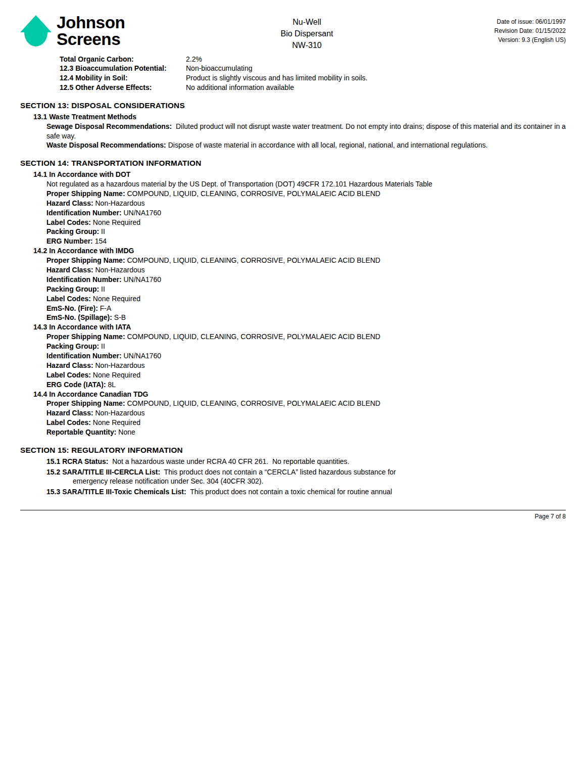Johnson
Screens
Nu-Well
Bio Dispersant
NW-310
Date of issue: 06/01/1997
Revision Date: 01/15/2022
Version: 9.3 (English US)
Total Organic Carbon:
2.2%
12.3 Bioaccumulation Potential:
Non-bioaccumulating
12.4 Mobility in Soil:
Product is slightly viscous and has limited mobility in soils.
12.5 Other Adverse Effects:
No additional information available
SECTION 13: DISPOSAL CONSIDERATIONS
13.1 Waste Treatment Methods
Sewage Disposal Recommendations: Diluted product will not disrupt waste water treatment. Do not empty into drains; dispose of this material and its container in a safe way.
Waste Disposal Recommendations: Dispose of waste material in accordance with all local, regional, national, and international regulations.
SECTION 14: TRANSPORTATION INFORMATION
14.1 In Accordance with DOT
Not regulated as a hazardous material by the US Dept. of Transportation (DOT) 49CFR 172.101 Hazardous Materials Table
Proper Shipping Name: COMPOUND, LIQUID, CLEANING, CORROSIVE, POLYMALAEIC ACID BLEND
Hazard Class: Non-Hazardous
Identification Number: UN/NA1760
Label Codes: None Required
Packing Group: II
ERG Number: 154
14.2 In Accordance with IMDG
Proper Shipping Name: COMPOUND, LIQUID, CLEANING, CORROSIVE, POLYMALAEIC ACID BLEND
Hazard Class: Non-Hazardous
Identification Number: UN/NA1760
Packing Group: II
Label Codes: None Required
EmS-No. (Fire): F-A
EmS-No. (Spillage): S-B
14.3 In Accordance with IATA
Proper Shipping Name: COMPOUND, LIQUID, CLEANING, CORROSIVE, POLYMALAEIC ACID BLEND
Packing Group: II
Identification Number: UN/NA1760
Hazard Class: Non-Hazardous
Label Codes: None Required
ERG Code (IATA): 8L
14.4 In Accordance Canadian TDG
Proper Shipping Name: COMPOUND, LIQUID, CLEANING, CORROSIVE, POLYMALAEIC ACID BLEND
Hazard Class: Non-Hazardous
Label Codes: None Required
Reportable Quantity: None
SECTION 15: REGULATORY INFORMATION
15.1 RCRA Status: Not a hazardous waste under RCRA 40 CFR 261. No reportable quantities.
15.2 SARA/TITLE III-CERCLA List: This product does not contain a “CERCLA” listed hazardous substance for emergency release notification under Sec. 304 (40CFR 302).
15.3 SARA/TITLE III-Toxic Chemicals List: This product does not contain a toxic chemical for routine annual
Page 7 of 8